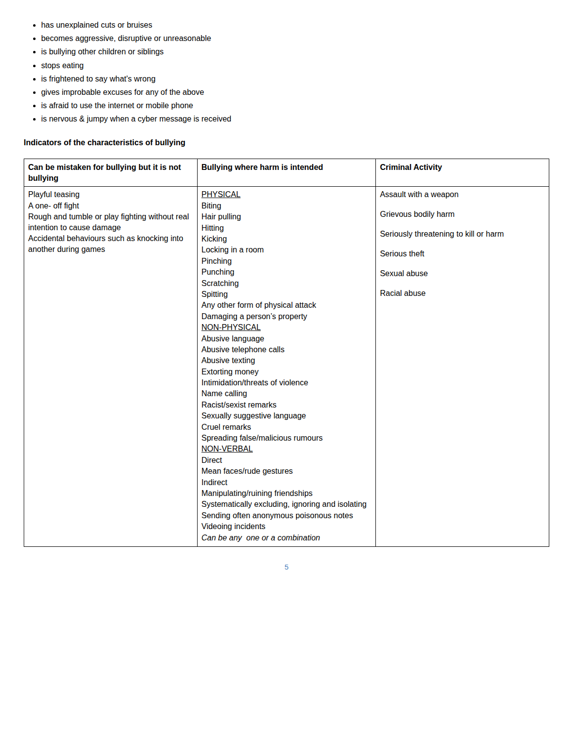has unexplained cuts or bruises
becomes aggressive, disruptive or unreasonable
is bullying other children or siblings
stops eating
is frightened to say what's wrong
gives improbable excuses for any of the above
is afraid to use the internet or mobile phone
is nervous & jumpy when a cyber message is received
Indicators of the characteristics of bullying
| Can be mistaken for bullying but it is not bullying | Bullying where harm is intended | Criminal Activity |
| --- | --- | --- |
| Playful teasing A one- off fight Rough and tumble or play fighting without real intention to cause damage Accidental behaviours such as knocking into another during games | PHYSICAL Biting Hair pulling Hitting Kicking Locking in a room Pinching Punching Scratching Spitting Any other form of physical attack Damaging a person’s property NON-PHYSICAL Abusive language Abusive telephone calls Abusive texting Extorting money Intimidation/threats of violence Name calling Racist/sexist remarks Sexually suggestive language Cruel remarks Spreading false/malicious rumours NON-VERBAL Direct Mean faces/rude gestures Indirect Manipulating/ruining friendships Systematically excluding, ignoring and isolating Sending often anonymous poisonous notes Videoing incidents Can be any one or a combination | Assault with a weapon Grievous bodily harm Seriously threatening to kill or harm Serious theft Sexual abuse Racial abuse |
5